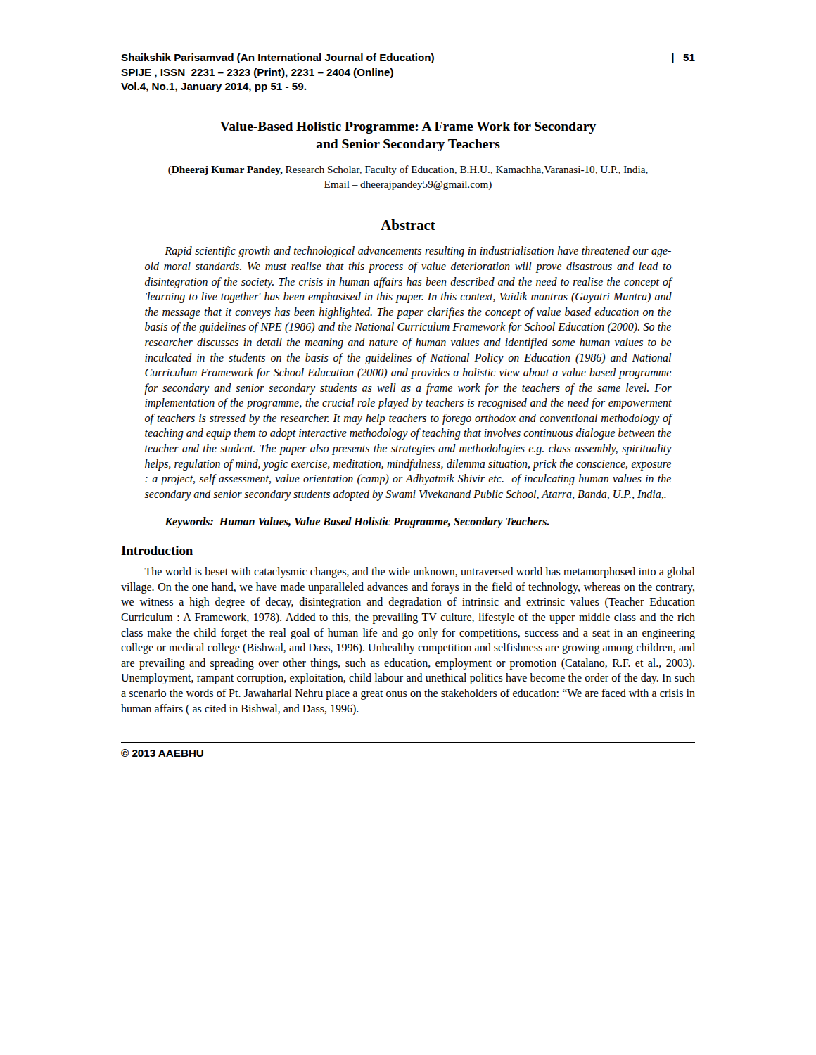Shaikshik Parisamvad (An International Journal of Education) | 51
SPIJE , ISSN 2231 – 2323 (Print), 2231 – 2404 (Online)
Vol.4, No.1, January 2014, pp 51 - 59.
Value-Based Holistic Programme: A Frame Work for Secondary
and Senior Secondary Teachers
(Dheeraj Kumar Pandey, Research Scholar, Faculty of Education, B.H.U., Kamachha,Varanasi-10, U.P., India,
Email – dheerajpandey59@gmail.com)
Abstract
Rapid scientific growth and technological advancements resulting in industrialisation have threatened our age-old moral standards. We must realise that this process of value deterioration will prove disastrous and lead to disintegration of the society. The crisis in human affairs has been described and the need to realise the concept of 'learning to live together' has been emphasised in this paper. In this context, Vaidik mantras (Gayatri Mantra) and the message that it conveys has been highlighted. The paper clarifies the concept of value based education on the basis of the guidelines of NPE (1986) and the National Curriculum Framework for School Education (2000). So the researcher discusses in detail the meaning and nature of human values and identified some human values to be inculcated in the students on the basis of the guidelines of National Policy on Education (1986) and National Curriculum Framework for School Education (2000) and provides a holistic view about a value based programme for secondary and senior secondary students as well as a frame work for the teachers of the same level. For implementation of the programme, the crucial role played by teachers is recognised and the need for empowerment of teachers is stressed by the researcher. It may help teachers to forego orthodox and conventional methodology of teaching and equip them to adopt interactive methodology of teaching that involves continuous dialogue between the teacher and the student. The paper also presents the strategies and methodologies e.g. class assembly, spirituality helps, regulation of mind, yogic exercise, meditation, mindfulness, dilemma situation, prick the conscience, exposure : a project, self assessment, value orientation (camp) or Adhyatmik Shivir etc. of inculcating human values in the secondary and senior secondary students adopted by Swami Vivekanand Public School, Atarra, Banda, U.P., India,.
Keywords: Human Values, Value Based Holistic Programme, Secondary Teachers.
Introduction
The world is beset with cataclysmic changes, and the wide unknown, untraversed world has metamorphosed into a global village. On the one hand, we have made unparalleled advances and forays in the field of technology, whereas on the contrary, we witness a high degree of decay, disintegration and degradation of intrinsic and extrinsic values (Teacher Education Curriculum : A Framework, 1978). Added to this, the prevailing TV culture, lifestyle of the upper middle class and the rich class make the child forget the real goal of human life and go only for competitions, success and a seat in an engineering college or medical college (Bishwal, and Dass, 1996). Unhealthy competition and selfishness are growing among children, and are prevailing and spreading over other things, such as education, employment or promotion (Catalano, R.F. et al., 2003). Unemployment, rampant corruption, exploitation, child labour and unethical politics have become the order of the day. In such a scenario the words of Pt. Jawaharlal Nehru place a great onus on the stakeholders of education: “We are faced with a crisis in human affairs ( as cited in Bishwal, and Dass, 1996).
© 2013 AAEBHU